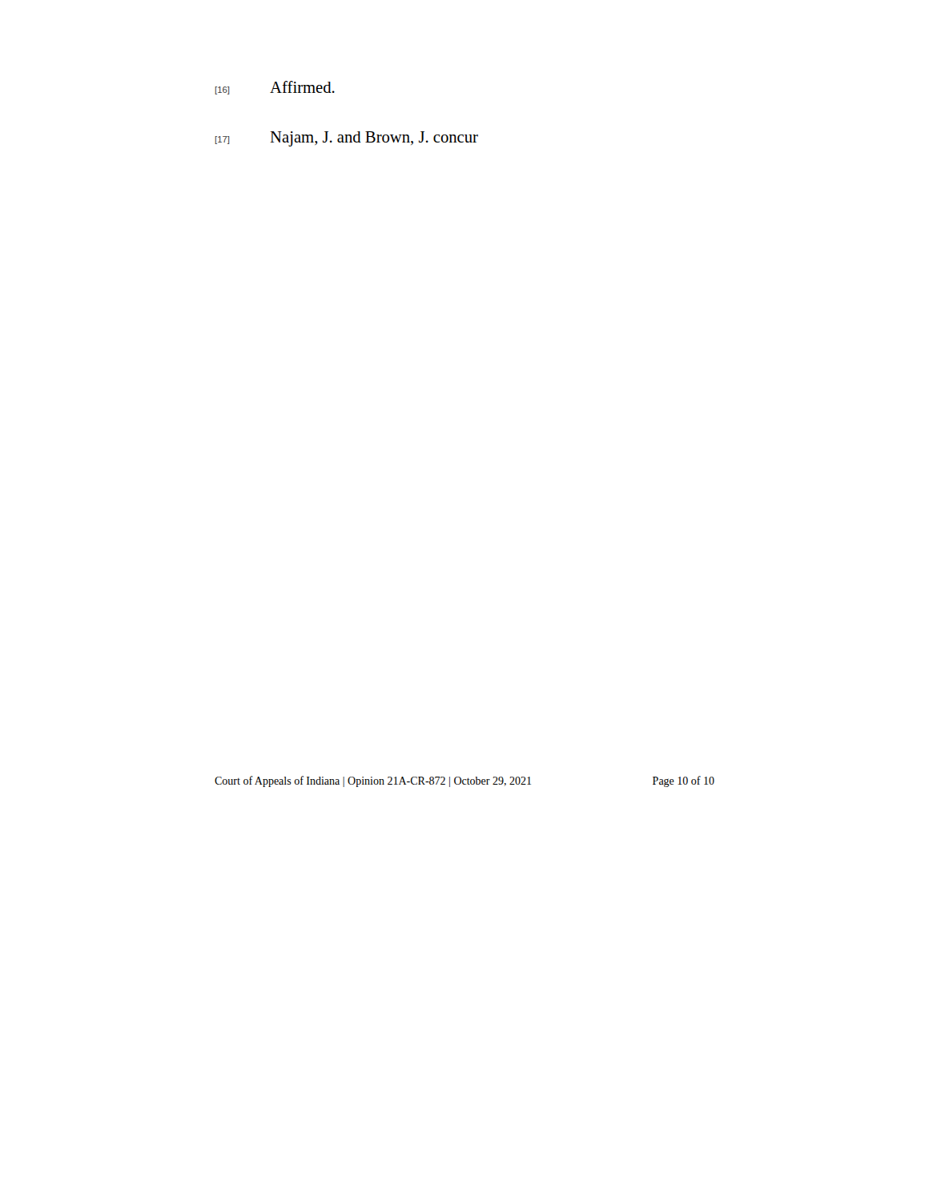[16]
Affirmed.
[17]
Najam, J. and Brown, J. concur
Court of Appeals of Indiana | Opinion 21A-CR-872 | October 29, 2021
Page 10 of 10